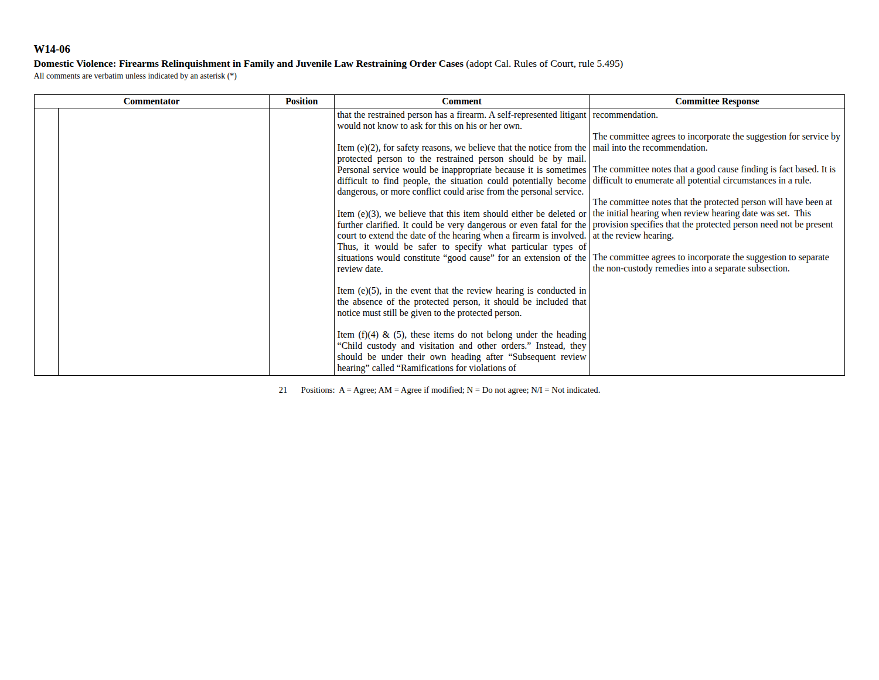W14-06
Domestic Violence: Firearms Relinquishment in Family and Juvenile Law Restraining Order Cases (adopt Cal. Rules of Court, rule 5.495)
All comments are verbatim unless indicated by an asterisk (*)
| Commentator | Position | Comment | Committee Response |
| --- | --- | --- | --- |
| | | | that the restrained person has a firearm. A self-represented litigant would not know to ask for this on his or her own. Item (e)(2), for safety reasons, we believe that the notice from the protected person to the restrained person should be by mail. Personal service would be inappropriate because it is sometimes difficult to find people, the situation could potentially become dangerous, or more conflict could arise from the personal service. Item (e)(3), we believe that this item should either be deleted or further clarified. It could be very dangerous or even fatal for the court to extend the date of the hearing when a firearm is involved. Thus, it would be safer to specify what particular types of situations would constitute “good cause” for an extension of the review date. Item (e)(5), in the event that the review hearing is conducted in the absence of the protected person, it should be included that notice must still be given to the protected person. Item (f)(4) & (5), these items do not belong under the heading “Child custody and visitation and other orders.” Instead, they should be under their own heading after “Subsequent review hearing” called “Ramifications for violations of | recommendation. The committee agrees to incorporate the suggestion for service by mail into the recommendation. The committee notes that a good cause finding is fact based. It is difficult to enumerate all potential circumstances in a rule. The committee notes that the protected person will have been at the initial hearing when review hearing date was set. This provision specifies that the protected person need not be present at the review hearing. The committee agrees to incorporate the suggestion to separate the non-custody remedies into a separate subsection. |
21 Positions: A = Agree; AM = Agree if modified; N = Do not agree; N/I = Not indicated.